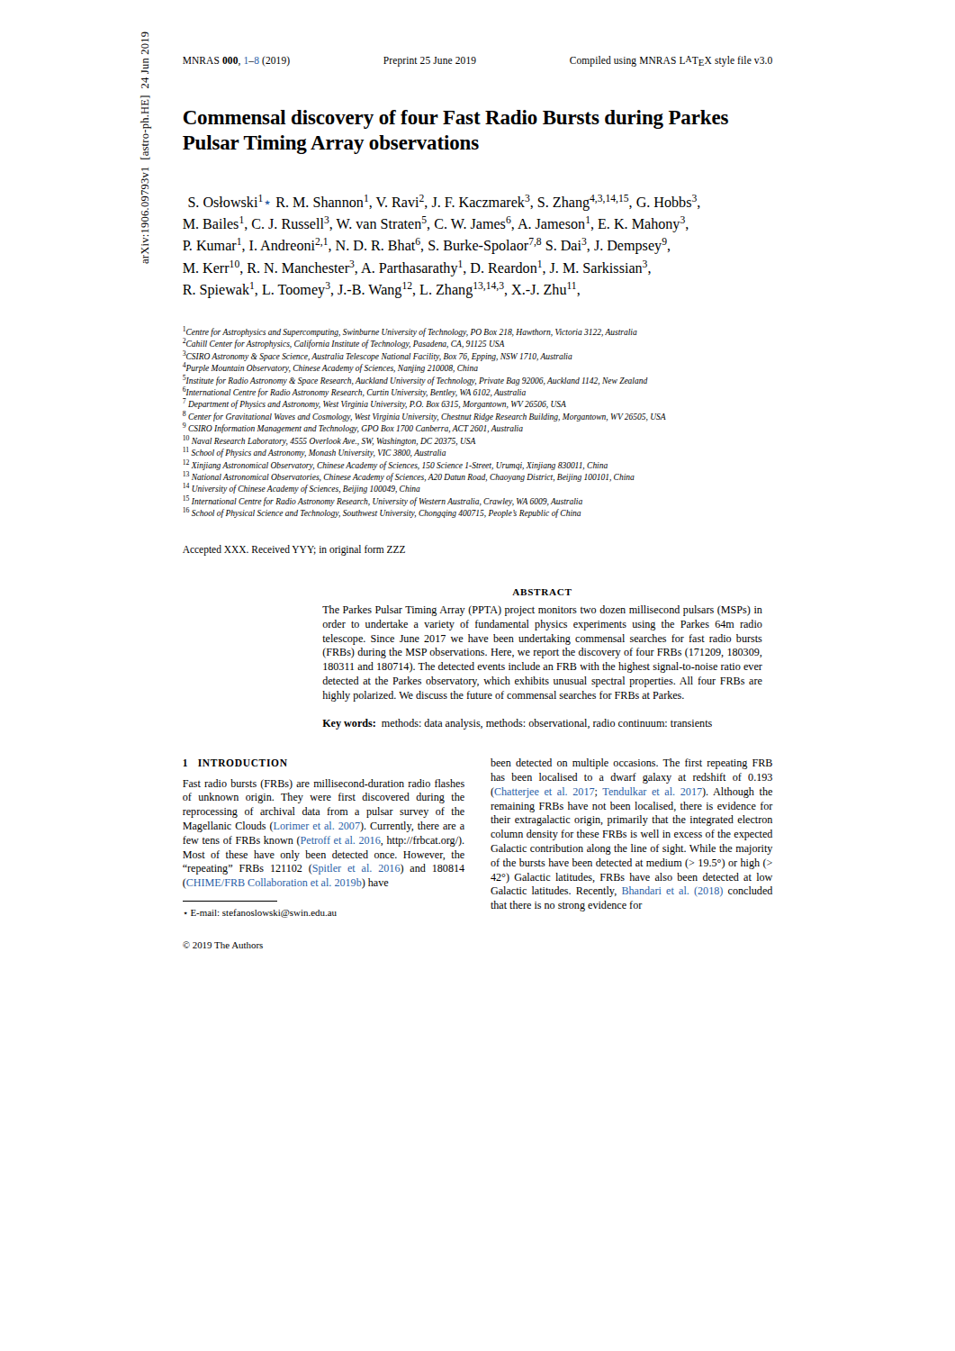arXiv:1906.09793v1 [astro-ph.HE] 24 Jun 2019
MNRAS 000, 1–8 (2019)
Preprint 25 June 2019
Compiled using MNRAS LATEX style file v3.0
Commensal discovery of four Fast Radio Bursts during Parkes
Pulsar Timing Array observations
S. Osłowski1⋆ R. M. Shannon1, V. Ravi2, J. F. Kaczmarek3, S. Zhang4,3,14,15, G. Hobbs3,
M. Bailes1, C. J. Russell3, W. van Straten5, C. W. James6, A. Jameson1, E. K. Mahony3,
P. Kumar1, I. Andreoni2,1, N. D. R. Bhat6, S. Burke-Spolaor7,8 S. Dai3, J. Dempsey9,
M. Kerr10, R. N. Manchester3, A. Parthasarathy1, D. Reardon1, J. M. Sarkissian3,
R. Spiewak1, L. Toomey3, J.-B. Wang12, L. Zhang13,14,3, X.-J. Zhu11,
1Centre for Astrophysics and Supercomputing, Swinburne University of Technology, PO Box 218, Hawthorn, Victoria 3122, Australia
2Cahill Center for Astrophysics, California Institute of Technology, Pasadena, CA, 91125 USA
3CSIRO Astronomy & Space Science, Australia Telescope National Facility, Box 76, Epping, NSW 1710, Australia
4Purple Mountain Observatory, Chinese Academy of Sciences, Nanjing 210008, China
5Institute for Radio Astronomy & Space Research, Auckland University of Technology, Private Bag 92006, Auckland 1142, New Zealand
6International Centre for Radio Astronomy Research, Curtin University, Bentley, WA 6102, Australia
7 Department of Physics and Astronomy, West Virginia University, P.O. Box 6315, Morgantown, WV 26506, USA
8 Center for Gravitational Waves and Cosmology, West Virginia University, Chestnut Ridge Research Building, Morgantown, WV 26505, USA
9 CSIRO Information Management and Technology, GPO Box 1700 Canberra, ACT 2601, Australia
10 Naval Research Laboratory, 4555 Overlook Ave., SW, Washington, DC 20375, USA
11 School of Physics and Astronomy, Monash University, VIC 3800, Australia
12 Xinjiang Astronomical Observatory, Chinese Academy of Sciences, 150 Science 1-Street, Urumqi, Xinjiang 830011, China
13 National Astronomical Observatories, Chinese Academy of Sciences, A20 Datun Road, Chaoyang District, Beijing 100101, China
14 University of Chinese Academy of Sciences, Beijing 100049, China
15 International Centre for Radio Astronomy Research, University of Western Australia, Crawley, WA 6009, Australia
16 School of Physical Science and Technology, Southwest University, Chongqing 400715, People’s Republic of China
Accepted XXX. Received YYY; in original form ZZZ
ABSTRACT
The Parkes Pulsar Timing Array (PPTA) project monitors two dozen millisecond pulsars (MSPs) in order to undertake a variety of fundamental physics experiments using the Parkes 64m radio telescope. Since June 2017 we have been undertaking commensal searches for fast radio bursts (FRBs) during the MSP observations. Here, we report the discovery of four FRBs (171209, 180309, 180311 and 180714). The detected events include an FRB with the highest signal-to-noise ratio ever detected at the Parkes observatory, which exhibits unusual spectral properties. All four FRBs are highly polarized. We discuss the future of commensal searches for FRBs at Parkes.
Key words: methods: data analysis, methods: observational, radio continuum: transients
1 INTRODUCTION
Fast radio bursts (FRBs) are millisecond-duration radio flashes of unknown origin. They were first discovered during the reprocessing of archival data from a pulsar survey of the Magellanic Clouds (Lorimer et al. 2007). Currently, there are a few tens of FRBs known (Petroff et al. 2016, http://frbcat.org/). Most of these have only been detected once. However, the “repeating” FRBs 121102 (Spitler et al. 2016) and 180814 (CHIME/FRB Collaboration et al. 2019b) have
⋆ E-mail: stefanoslowski@swin.edu.au
© 2019 The Authors
been detected on multiple occasions. The first repeating FRB has been localised to a dwarf galaxy at redshift of 0.193 (Chatterjee et al. 2017; Tendulkar et al. 2017). Although the remaining FRBs have not been localised, there is evidence for their extragalactic origin, primarily that the integrated electron column density for these FRBs is well in excess of the expected Galactic contribution along the line of sight. While the majority of the bursts have been detected at medium (> 19.5°) or high (> 42°) Galactic latitudes, FRBs have also been detected at low Galactic latitudes. Recently, Bhandari et al. (2018) concluded that there is no strong evidence for